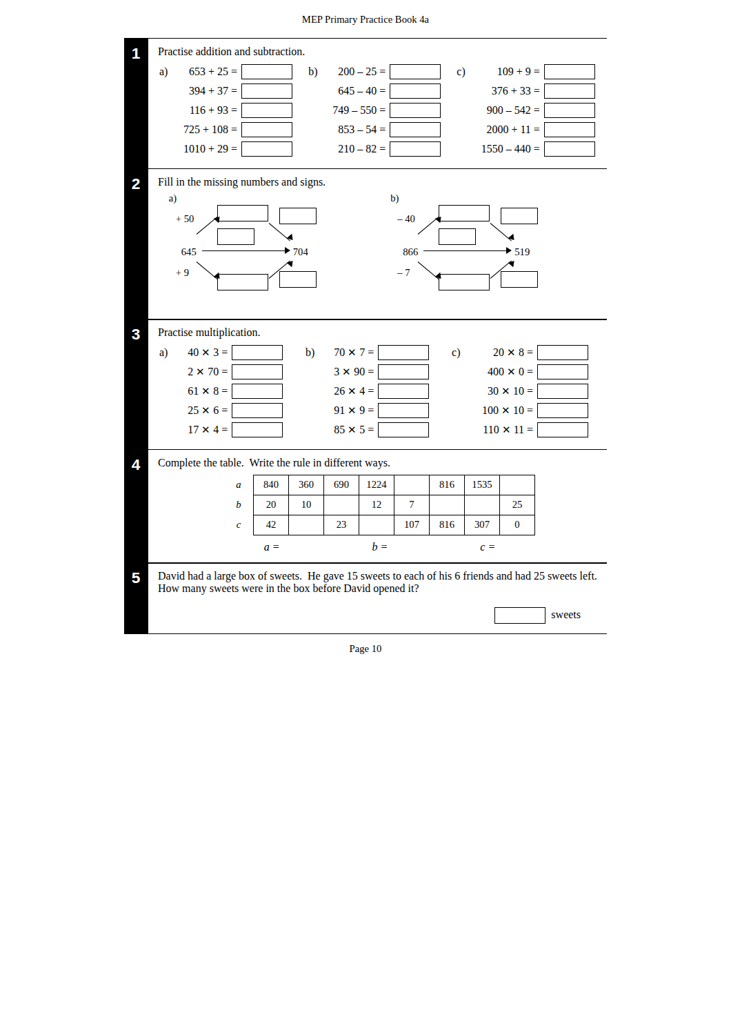MEP Primary Practice Book 4a
1
Practise addition and subtraction.
| a) | 653 + 25 = | | b) | 200 – 25 = | | c) | 109 + 9 = | |
| | 394 + 37 = | | | 645 – 40 = | | | 376 + 33 = | |
| | 116 + 93 = | | | 749 – 550 = | | | 900 – 542 = | |
| | 725 + 108 = | | | 853 – 54 = | | | 2000 + 11 = | |
| | 1010 + 29 = | | | 210 – 82 = | | | 1550 – 440 = | |
2
Fill in the missing numbers and signs.
a)
+ 50
+ 9
645
704
b)
– 40
– 7
866
519
3
Practise multiplication.
| a) | 40 ✕ 3 = | | b) | 70 ✕ 7 = | | c) | 20 ✕ 8 = | |
| | 2 ✕ 70 = | | | 3 ✕ 90 = | | | 400 ✕ 0 = | |
| | 61 ✕ 8 = | | | 26 ✕ 4 = | | | 30 ✕ 10 = | |
| | 25 ✕ 6 = | | | 91 ✕ 9 = | | | 100 ✕ 10 = | |
| | 17 ✕ 4 = | | | 85 ✕ 5 = | | | 110 ✕ 11 = | |
4
Complete the table. Write the rule in different ways.
| a | 840 | 360 | 690 | 1224 | | 816 | 1535 | |
| b | 20 | 10 | | 12 | 7 | | | 25 |
| c | 42 | | 23 | | 107 | 816 | 307 | 0 |
a = b = c =
5
David had a large box of sweets. He gave 15 sweets to each of his 6 friends and had 25 sweets left. How many sweets were in the box before David opened it?
sweets
Page 10